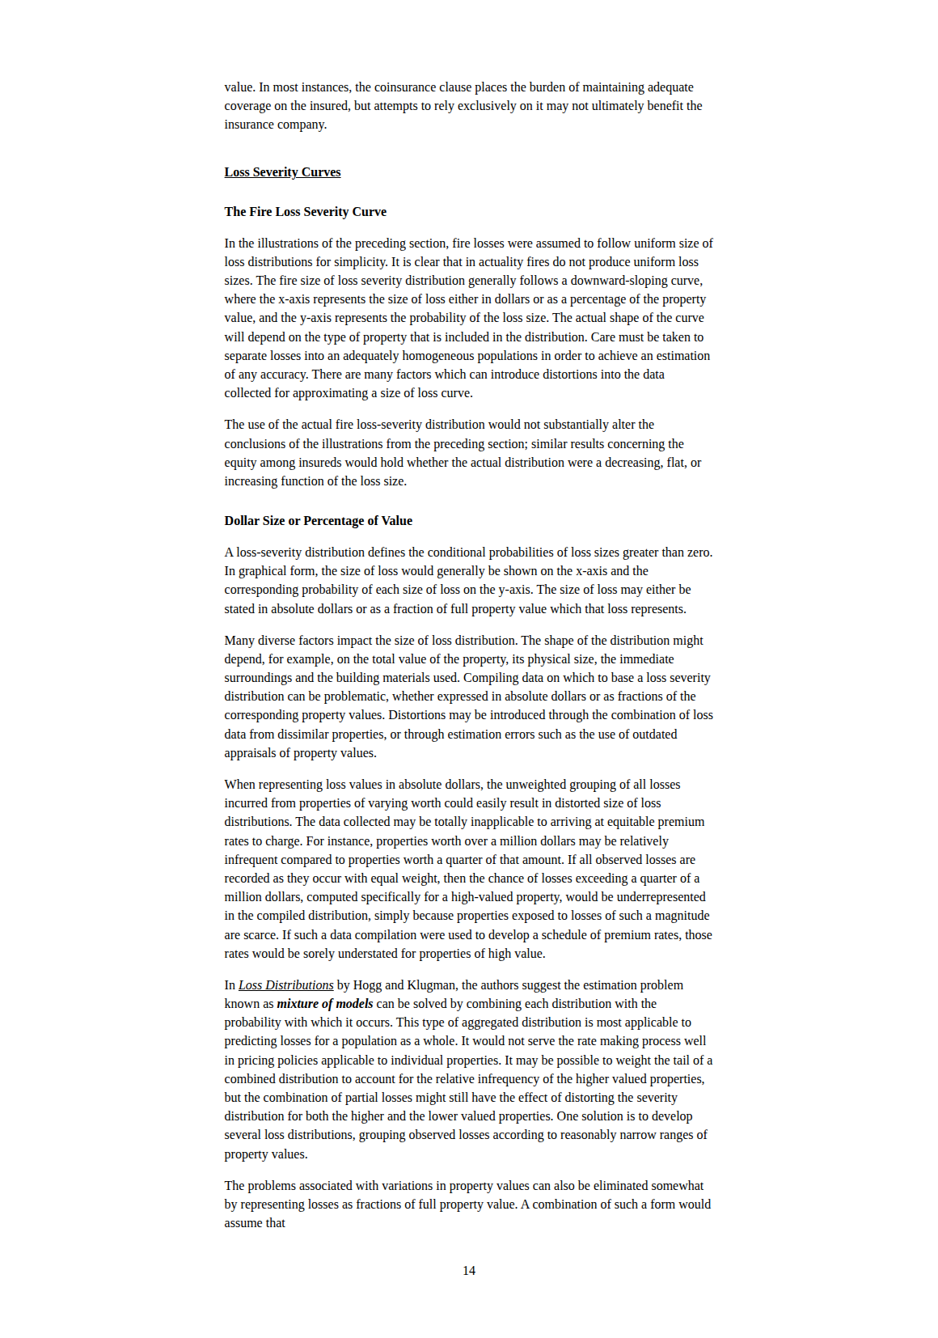value. In most instances, the coinsurance clause places the burden of maintaining adequate coverage on the insured, but attempts to rely exclusively on it may not ultimately benefit the insurance company.
Loss Severity Curves
The Fire Loss Severity Curve
In the illustrations of the preceding section, fire losses were assumed to follow uniform size of loss distributions for simplicity. It is clear that in actuality fires do not produce uniform loss sizes. The fire size of loss severity distribution generally follows a downward-sloping curve, where the x-axis represents the size of loss either in dollars or as a percentage of the property value, and the y-axis represents the probability of the loss size. The actual shape of the curve will depend on the type of property that is included in the distribution. Care must be taken to separate losses into an adequately homogeneous populations in order to achieve an estimation of any accuracy. There are many factors which can introduce distortions into the data collected for approximating a size of loss curve.
The use of the actual fire loss-severity distribution would not substantially alter the conclusions of the illustrations from the preceding section; similar results concerning the equity among insureds would hold whether the actual distribution were a decreasing, flat, or increasing function of the loss size.
Dollar Size or Percentage of Value
A loss-severity distribution defines the conditional probabilities of loss sizes greater than zero. In graphical form, the size of loss would generally be shown on the x-axis and the corresponding probability of each size of loss on the y-axis. The size of loss may either be stated in absolute dollars or as a fraction of full property value which that loss represents.
Many diverse factors impact the size of loss distribution. The shape of the distribution might depend, for example, on the total value of the property, its physical size, the immediate surroundings and the building materials used. Compiling data on which to base a loss severity distribution can be problematic, whether expressed in absolute dollars or as fractions of the corresponding property values. Distortions may be introduced through the combination of loss data from dissimilar properties, or through estimation errors such as the use of outdated appraisals of property values.
When representing loss values in absolute dollars, the unweighted grouping of all losses incurred from properties of varying worth could easily result in distorted size of loss distributions. The data collected may be totally inapplicable to arriving at equitable premium rates to charge. For instance, properties worth over a million dollars may be relatively infrequent compared to properties worth a quarter of that amount. If all observed losses are recorded as they occur with equal weight, then the chance of losses exceeding a quarter of a million dollars, computed specifically for a high-valued property, would be underrepresented in the compiled distribution, simply because properties exposed to losses of such a magnitude are scarce. If such a data compilation were used to develop a schedule of premium rates, those rates would be sorely understated for properties of high value.
In Loss Distributions by Hogg and Klugman, the authors suggest the estimation problem known as mixture of models can be solved by combining each distribution with the probability with which it occurs. This type of aggregated distribution is most applicable to predicting losses for a population as a whole. It would not serve the rate making process well in pricing policies applicable to individual properties. It may be possible to weight the tail of a combined distribution to account for the relative infrequency of the higher valued properties, but the combination of partial losses might still have the effect of distorting the severity distribution for both the higher and the lower valued properties. One solution is to develop several loss distributions, grouping observed losses according to reasonably narrow ranges of property values.
The problems associated with variations in property values can also be eliminated somewhat by representing losses as fractions of full property value. A combination of such a form would assume that
14